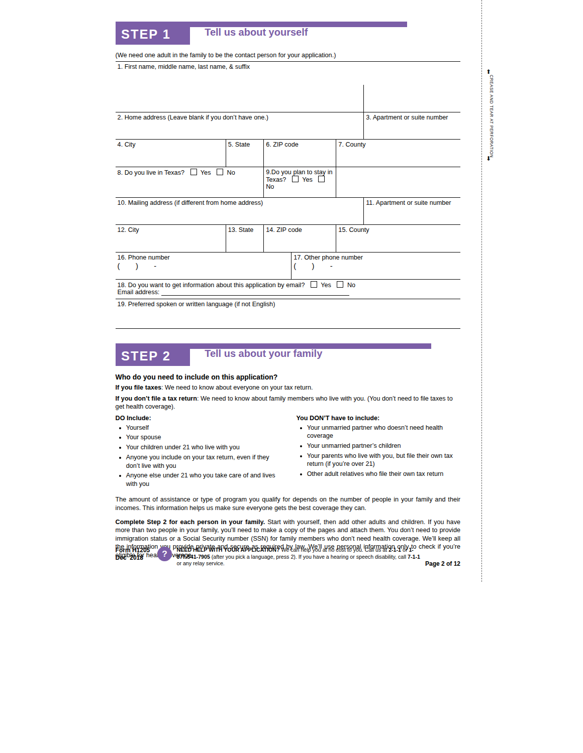⬆
CREASE AND TEAR AT PERFORATION
⬇
STEP 1
Tell us about yourself
(We need one adult in the family to be the contact person for your application.)
| 1. First name, middle name, last name, & suffix |
| 2. Home address (Leave blank if you don’t have one.) | 3. Apartment or suite number |
| 4. City | 5. State | 6. ZIP code | 7. County |
| 8. Do you live in Texas? Yes No | 9.Do you plan to stay in Texas? Yes No | |
| 10. Mailing address (if different from home address) | 11. Apartment or suite number |
| 12. City | 13. State | 14. ZIP code | 15. County |
| 16. Phone number ( ) - | 17. Other phone number ( ) - |
| 18. Do you want to get information about this application by email? Yes No Email address: |
| 19. Preferred spoken or written language (if not English) |
STEP 2
Tell us about your family
Who do you need to include on this application?
If you file taxes: We need to know about everyone on your tax return.
If you don’t file a tax return: We need to know about family members who live with you. (You don’t need to file taxes to get health coverage).
DO Include:
Yourself
Your spouse
Your children under 21 who live with you
Anyone you include on your tax return, even if they don’t live with you
Anyone else under 21 who you take care of and lives with you
You DON’T have to include:
Your unmarried partner who doesn’t need health coverage
Your unmarried partner’s children
Your parents who live with you, but file their own tax return (if you’re over 21)
Other adult relatives who file their own tax return
The amount of assistance or type of program you qualify for depends on the number of people in your family and their incomes. This information helps us make sure everyone gets the best coverage they can.
Complete Step 2 for each person in your family. Start with yourself, then add other adults and children. If you have more than two people in your family, you’ll need to make a copy of the pages and attach them. You don’t need to provide immigration status or a Social Security number (SSN) for family members who don’t need health coverage. We’ll keep all the information you provide private and secure as required by law. We’ll use personal information only to check if you’re eligible for health coverage.
Form H1205
Dec 2018
?
NEED HELP WITH YOUR APPLICATION? We can help you at no cost to you. Call us at 2-1-1 or 1-877-541-7905 (after you pick a language, press 2). If you have a hearing or speech disability, call 7-1-1 or any relay service.
Page 2 of 12